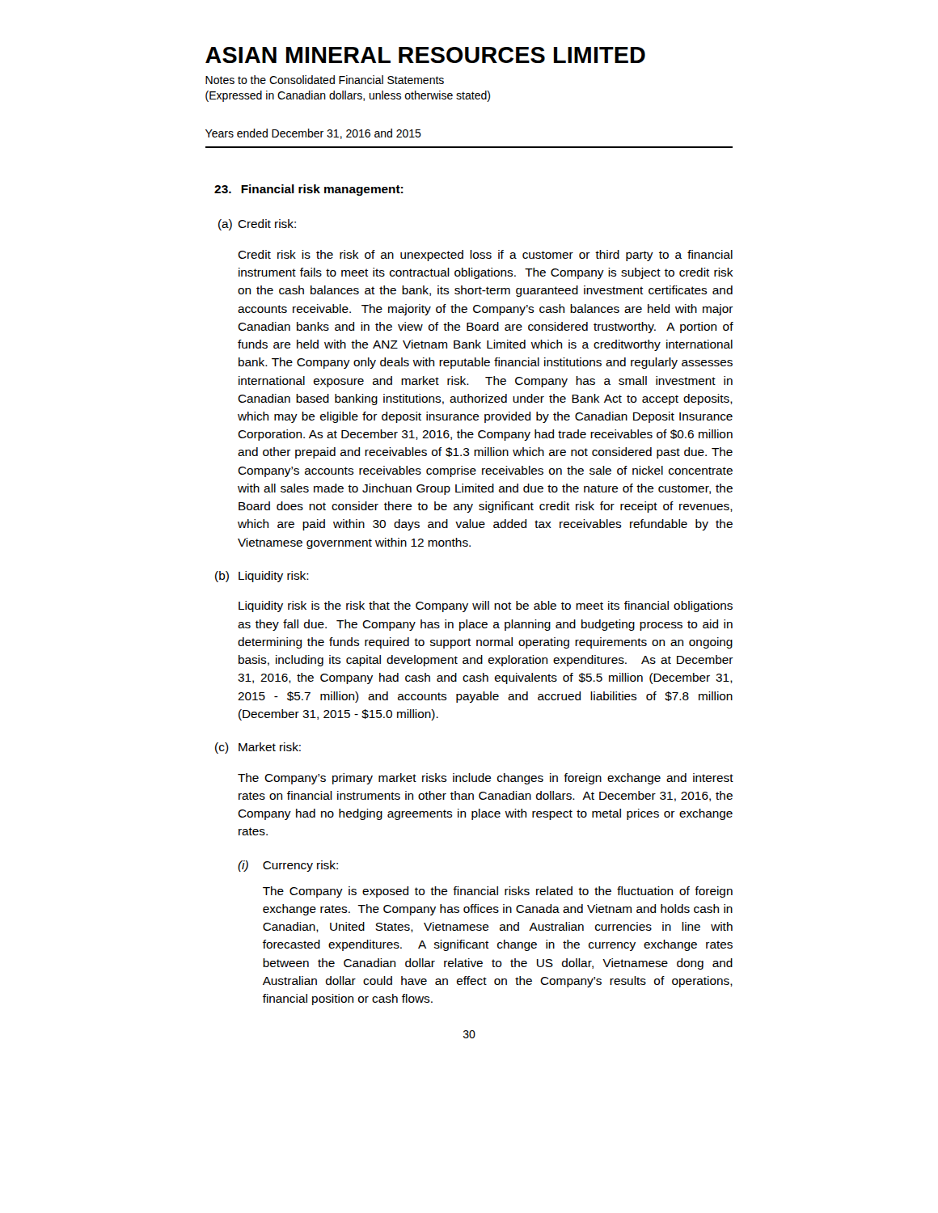ASIAN MINERAL RESOURCES LIMITED
Notes to the Consolidated Financial Statements
(Expressed in Canadian dollars, unless otherwise stated)
Years ended December 31, 2016 and 2015
23. Financial risk management:
(a) Credit risk:
Credit risk is the risk of an unexpected loss if a customer or third party to a financial instrument fails to meet its contractual obligations. The Company is subject to credit risk on the cash balances at the bank, its short-term guaranteed investment certificates and accounts receivable. The majority of the Company’s cash balances are held with major Canadian banks and in the view of the Board are considered trustworthy. A portion of funds are held with the ANZ Vietnam Bank Limited which is a creditworthy international bank. The Company only deals with reputable financial institutions and regularly assesses international exposure and market risk. The Company has a small investment in Canadian based banking institutions, authorized under the Bank Act to accept deposits, which may be eligible for deposit insurance provided by the Canadian Deposit Insurance Corporation. As at December 31, 2016, the Company had trade receivables of $0.6 million and other prepaid and receivables of $1.3 million which are not considered past due. The Company’s accounts receivables comprise receivables on the sale of nickel concentrate with all sales made to Jinchuan Group Limited and due to the nature of the customer, the Board does not consider there to be any significant credit risk for receipt of revenues, which are paid within 30 days and value added tax receivables refundable by the Vietnamese government within 12 months.
(b) Liquidity risk:
Liquidity risk is the risk that the Company will not be able to meet its financial obligations as they fall due. The Company has in place a planning and budgeting process to aid in determining the funds required to support normal operating requirements on an ongoing basis, including its capital development and exploration expenditures. As at December 31, 2016, the Company had cash and cash equivalents of $5.5 million (December 31, 2015 - $5.7 million) and accounts payable and accrued liabilities of $7.8 million (December 31, 2015 - $15.0 million).
(c) Market risk:
The Company’s primary market risks include changes in foreign exchange and interest rates on financial instruments in other than Canadian dollars. At December 31, 2016, the Company had no hedging agreements in place with respect to metal prices or exchange rates.
(i) Currency risk:
The Company is exposed to the financial risks related to the fluctuation of foreign exchange rates. The Company has offices in Canada and Vietnam and holds cash in Canadian, United States, Vietnamese and Australian currencies in line with forecasted expenditures. A significant change in the currency exchange rates between the Canadian dollar relative to the US dollar, Vietnamese dong and Australian dollar could have an effect on the Company’s results of operations, financial position or cash flows.
30